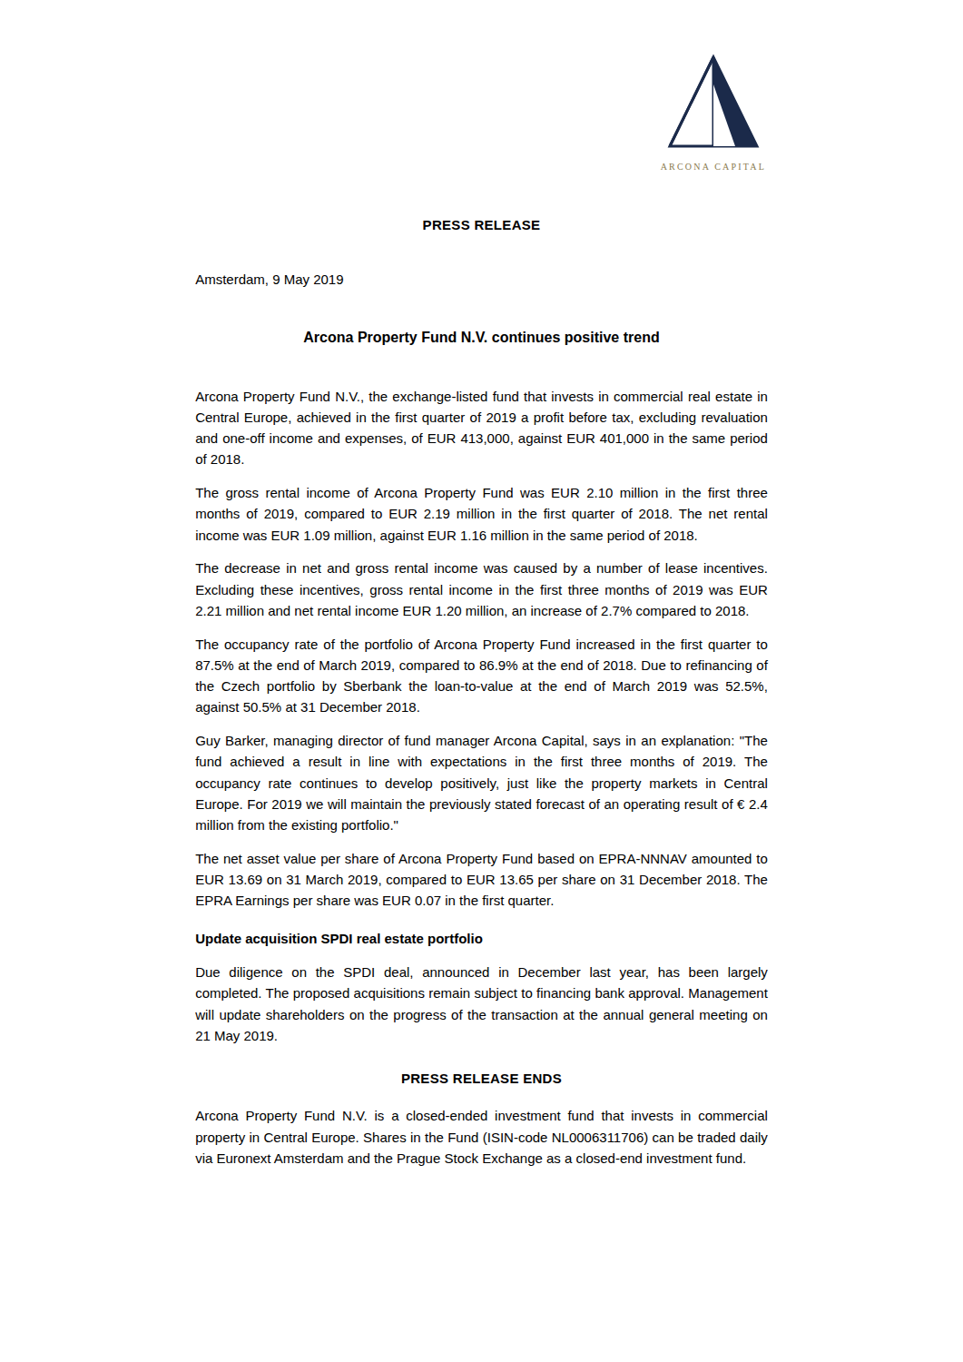ARCONA CAPITAL
PRESS RELEASE
Amsterdam, 9 May 2019
Arcona Property Fund N.V. continues positive trend
Arcona Property Fund N.V., the exchange-listed fund that invests in commercial real estate in Central Europe, achieved in the first quarter of 2019 a profit before tax, excluding revaluation and one-off income and expenses, of EUR 413,000, against EUR 401,000 in the same period of 2018.
The gross rental income of Arcona Property Fund was EUR 2.10 million in the first three months of 2019, compared to EUR 2.19 million in the first quarter of 2018. The net rental income was EUR 1.09 million, against EUR 1.16 million in the same period of 2018.
The decrease in net and gross rental income was caused by a number of lease incentives. Excluding these incentives, gross rental income in the first three months of 2019 was EUR 2.21 million and net rental income EUR 1.20 million, an increase of 2.7% compared to 2018.
The occupancy rate of the portfolio of Arcona Property Fund increased in the first quarter to 87.5% at the end of March 2019, compared to 86.9% at the end of 2018. Due to refinancing of the Czech portfolio by Sberbank the loan-to-value at the end of March 2019 was 52.5%, against 50.5% at 31 December 2018.
Guy Barker, managing director of fund manager Arcona Capital, says in an explanation: "The fund achieved a result in line with expectations in the first three months of 2019. The occupancy rate continues to develop positively, just like the property markets in Central Europe. For 2019 we will maintain the previously stated forecast of an operating result of € 2.4 million from the existing portfolio."
The net asset value per share of Arcona Property Fund based on EPRA-NNNAV amounted to EUR 13.69 on 31 March 2019, compared to EUR 13.65 per share on 31 December 2018. The EPRA Earnings per share was EUR 0.07 in the first quarter.
Update acquisition SPDI real estate portfolio
Due diligence on the SPDI deal, announced in December last year, has been largely completed. The proposed acquisitions remain subject to financing bank approval. Management will update shareholders on the progress of the transaction at the annual general meeting on 21 May 2019.
PRESS RELEASE ENDS
Arcona Property Fund N.V. is a closed-ended investment fund that invests in commercial property in Central Europe. Shares in the Fund (ISIN-code NL0006311706) can be traded daily via Euronext Amsterdam and the Prague Stock Exchange as a closed-end investment fund.